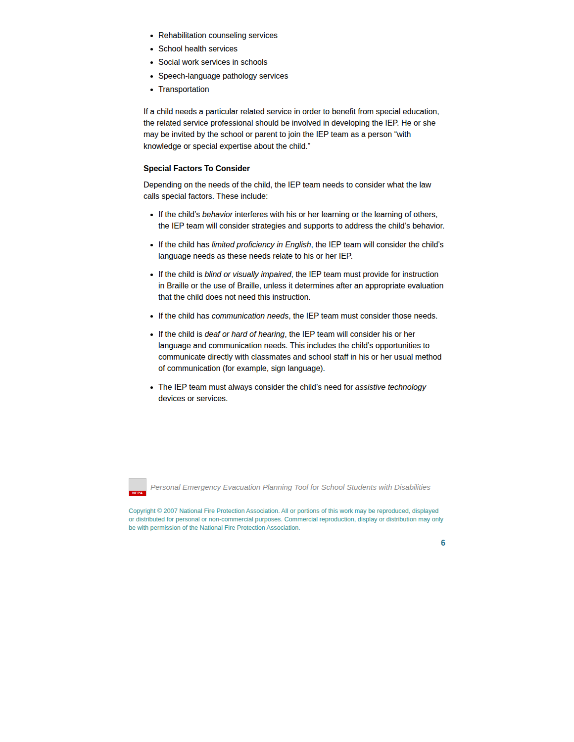Rehabilitation counseling services
School health services
Social work services in schools
Speech-language pathology services
Transportation
If a child needs a particular related service in order to benefit from special education, the related service professional should be involved in developing the IEP. He or she may be invited by the school or parent to join the IEP team as a person “with knowledge or special expertise about the child.”
Special Factors To Consider
Depending on the needs of the child, the IEP team needs to consider what the law calls special factors. These include:
If the child’s behavior interferes with his or her learning or the learning of others, the IEP team will consider strategies and supports to address the child’s behavior.
If the child has limited proficiency in English, the IEP team will consider the child’s language needs as these needs relate to his or her IEP.
If the child is blind or visually impaired, the IEP team must provide for instruction in Braille or the use of Braille, unless it determines after an appropriate evaluation that the child does not need this instruction.
If the child has communication needs, the IEP team must consider those needs.
If the child is deaf or hard of hearing, the IEP team will consider his or her language and communication needs. This includes the child’s opportunities to communicate directly with classmates and school staff in his or her usual method of communication (for example, sign language).
The IEP team must always consider the child’s need for assistive technology devices or services.
Personal Emergency Evacuation Planning Tool for School Students with Disabilities
Copyright © 2007 National Fire Protection Association. All or portions of this work may be reproduced, displayed or distributed for personal or non-commercial purposes. Commercial reproduction, display or distribution may only be with permission of the National Fire Protection Association.
6